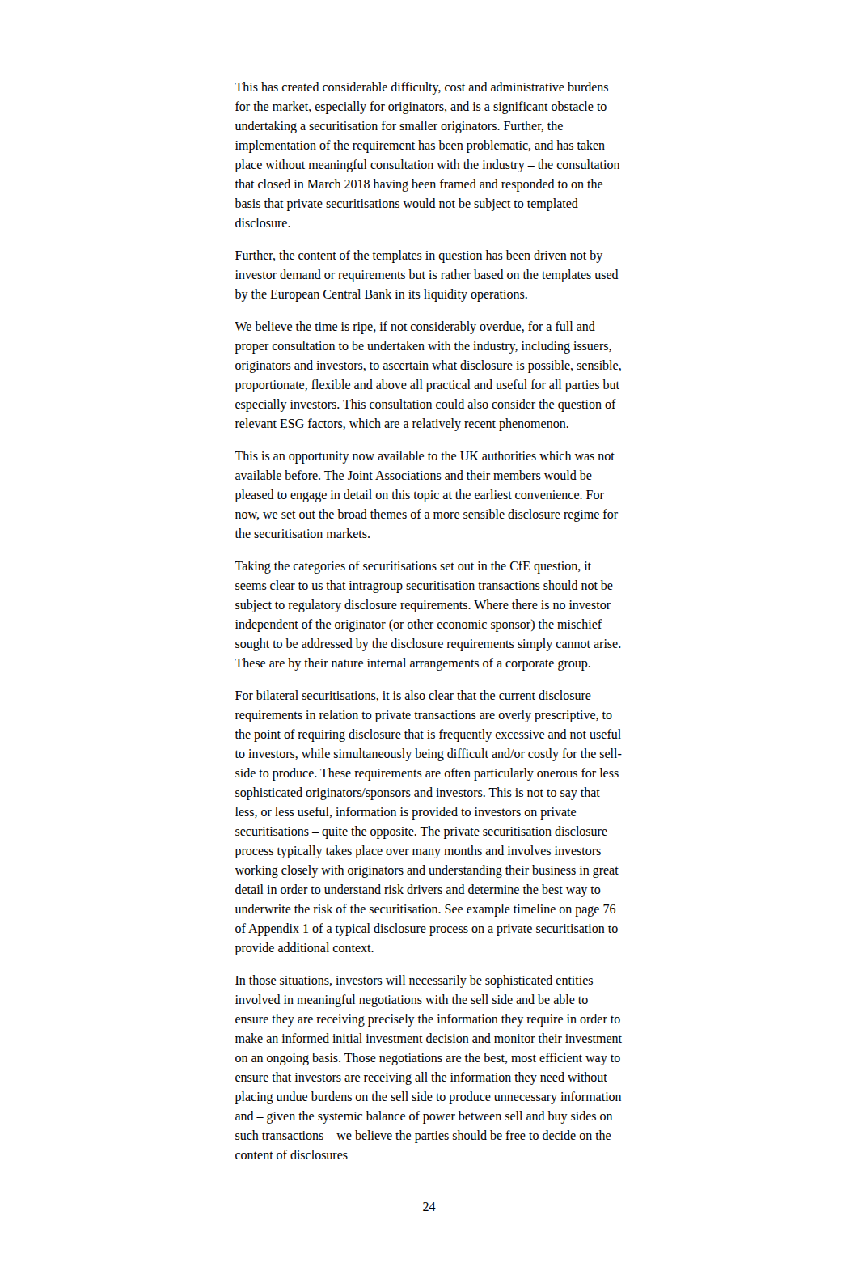This has created considerable difficulty, cost and administrative burdens for the market, especially for originators, and is a significant obstacle to undertaking a securitisation for smaller originators. Further, the implementation of the requirement has been problematic, and has taken place without meaningful consultation with the industry – the consultation that closed in March 2018 having been framed and responded to on the basis that private securitisations would not be subject to templated disclosure.
Further, the content of the templates in question has been driven not by investor demand or requirements but is rather based on the templates used by the European Central Bank in its liquidity operations.
We believe the time is ripe, if not considerably overdue, for a full and proper consultation to be undertaken with the industry, including issuers, originators and investors, to ascertain what disclosure is possible, sensible, proportionate, flexible and above all practical and useful for all parties but especially investors. This consultation could also consider the question of relevant ESG factors, which are a relatively recent phenomenon.
This is an opportunity now available to the UK authorities which was not available before. The Joint Associations and their members would be pleased to engage in detail on this topic at the earliest convenience. For now, we set out the broad themes of a more sensible disclosure regime for the securitisation markets.
Taking the categories of securitisations set out in the CfE question, it seems clear to us that intragroup securitisation transactions should not be subject to regulatory disclosure requirements. Where there is no investor independent of the originator (or other economic sponsor) the mischief sought to be addressed by the disclosure requirements simply cannot arise. These are by their nature internal arrangements of a corporate group.
For bilateral securitisations, it is also clear that the current disclosure requirements in relation to private transactions are overly prescriptive, to the point of requiring disclosure that is frequently excessive and not useful to investors, while simultaneously being difficult and/or costly for the sell-side to produce. These requirements are often particularly onerous for less sophisticated originators/sponsors and investors. This is not to say that less, or less useful, information is provided to investors on private securitisations – quite the opposite. The private securitisation disclosure process typically takes place over many months and involves investors working closely with originators and understanding their business in great detail in order to understand risk drivers and determine the best way to underwrite the risk of the securitisation. See example timeline on page 76 of Appendix 1 of a typical disclosure process on a private securitisation to provide additional context.
In those situations, investors will necessarily be sophisticated entities involved in meaningful negotiations with the sell side and be able to ensure they are receiving precisely the information they require in order to make an informed initial investment decision and monitor their investment on an ongoing basis. Those negotiations are the best, most efficient way to ensure that investors are receiving all the information they need without placing undue burdens on the sell side to produce unnecessary information and – given the systemic balance of power between sell and buy sides on such transactions – we believe the parties should be free to decide on the content of disclosures
24